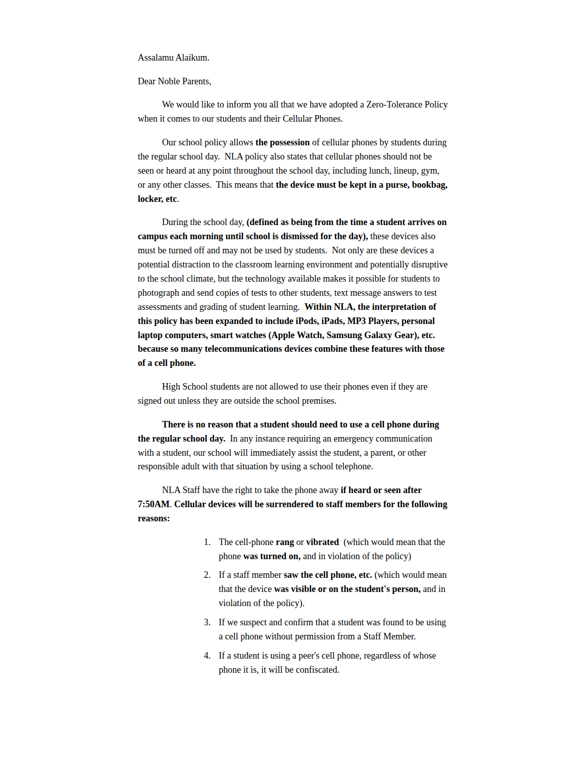Assalamu Alaikum.
Dear Noble Parents,
We would like to inform you all that we have adopted a Zero-Tolerance Policy when it comes to our students and their Cellular Phones.
Our school policy allows the possession of cellular phones by students during the regular school day. NLA policy also states that cellular phones should not be seen or heard at any point throughout the school day, including lunch, lineup, gym, or any other classes. This means that the device must be kept in a purse, bookbag, locker, etc.
During the school day, (defined as being from the time a student arrives on campus each morning until school is dismissed for the day), these devices also must be turned off and may not be used by students. Not only are these devices a potential distraction to the classroom learning environment and potentially disruptive to the school climate, but the technology available makes it possible for students to photograph and send copies of tests to other students, text message answers to test assessments and grading of student learning. Within NLA, the interpretation of this policy has been expanded to include iPods, iPads, MP3 Players, personal laptop computers, smart watches (Apple Watch, Samsung Galaxy Gear), etc. because so many telecommunications devices combine these features with those of a cell phone.
High School students are not allowed to use their phones even if they are signed out unless they are outside the school premises.
There is no reason that a student should need to use a cell phone during the regular school day. In any instance requiring an emergency communication with a student, our school will immediately assist the student, a parent, or other responsible adult with that situation by using a school telephone.
NLA Staff have the right to take the phone away if heard or seen after 7:50AM. Cellular devices will be surrendered to staff members for the following reasons:
The cell-phone rang or vibrated (which would mean that the phone was turned on, and in violation of the policy)
If a staff member saw the cell phone, etc. (which would mean that the device was visible or on the student's person, and in violation of the policy).
If we suspect and confirm that a student was found to be using a cell phone without permission from a Staff Member.
If a student is using a peer's cell phone, regardless of whose phone it is, it will be confiscated.